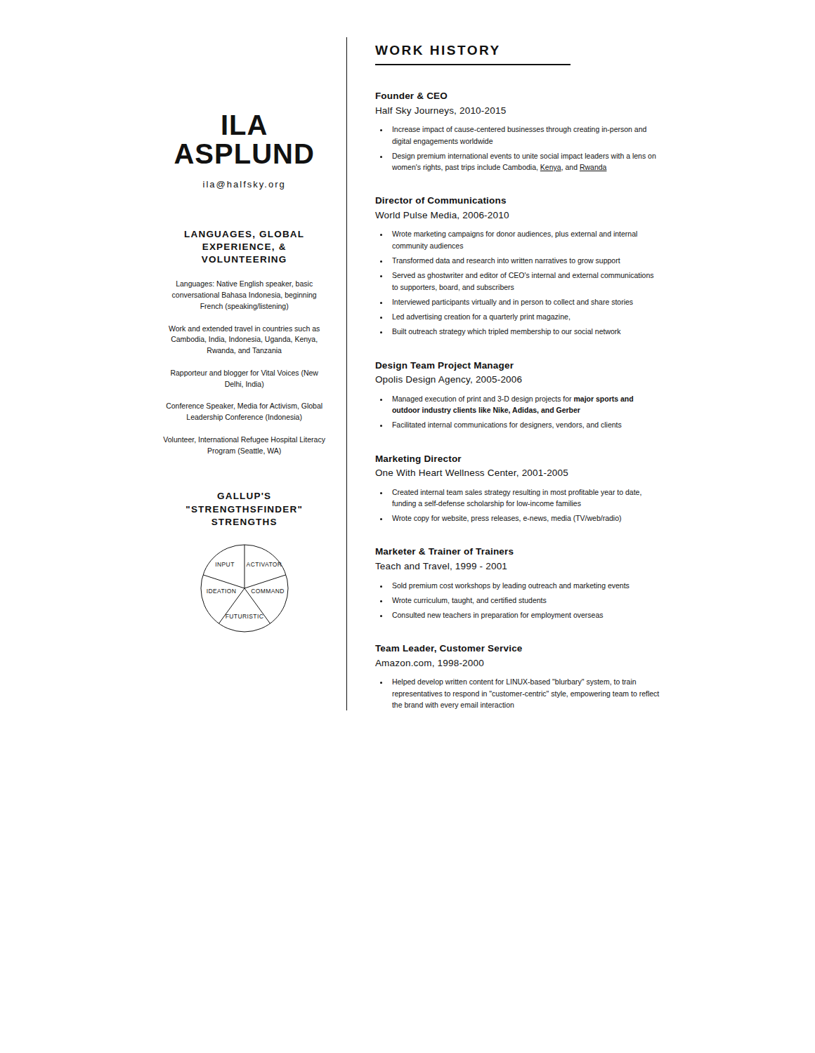Ila
Asplund
ila@halfsky.org
Languages, Global
Experience, &
Volunteering
Languages: Native English speaker, basic conversational Bahasa Indonesia, beginning French (speaking/listening)
Work and extended travel in countries such as Cambodia, India, Indonesia, Uganda, Kenya, Rwanda, and Tanzania
Rapporteur and blogger for Vital Voices (New Delhi, India)
Conference Speaker, Media for Activism, Global Leadership Conference (Indonesia)
Volunteer, International Refugee Hospital Literacy Program (Seattle, WA)
Gallup's
"Strengthsfinder"
Strengths
ACTIVATOR INPUT COMMAND IDEATION FUTURISTIC
Work History
Founder & CEO
Half Sky Journeys, 2010-2015
Increase impact of cause-centered businesses through creating in-person and digital engagements worldwide
Design premium international events to unite social impact leaders with a lens on women's rights, past trips include Cambodia, Kenya, and Rwanda
Director of Communications
World Pulse Media, 2006-2010
Wrote marketing campaigns for donor audiences, plus external and internal community audiences
Transformed data and research into written narratives to grow support
Served as ghostwriter and editor of CEO's internal and external communications to supporters, board, and subscribers
Interviewed participants virtually and in person to collect and share stories
Led advertising creation for a quarterly print magazine,
Built outreach strategy which tripled membership to our social network
Design Team Project Manager
Opolis Design Agency, 2005-2006
Managed execution of print and 3-D design projects for major sports and outdoor industry clients like Nike, Adidas, and Gerber
Facilitated internal communications for designers, vendors, and clients
Marketing Director
One With Heart Wellness Center, 2001-2005
Created internal team sales strategy resulting in most profitable year to date, funding a self-defense scholarship for low-income families
Wrote copy for website, press releases, e-news, media (TV/web/radio)
Marketer & Trainer of Trainers
Teach and Travel, 1999 - 2001
Sold premium cost workshops by leading outreach and marketing events
Wrote curriculum, taught, and certified students
Consulted new teachers in preparation for employment overseas
Team Leader, Customer Service
Amazon.com, 1998-2000
Helped develop written content for LINUX-based "blurbary" system, to train representatives to respond in "customer-centric" style, empowering team to reflect the brand with every email interaction